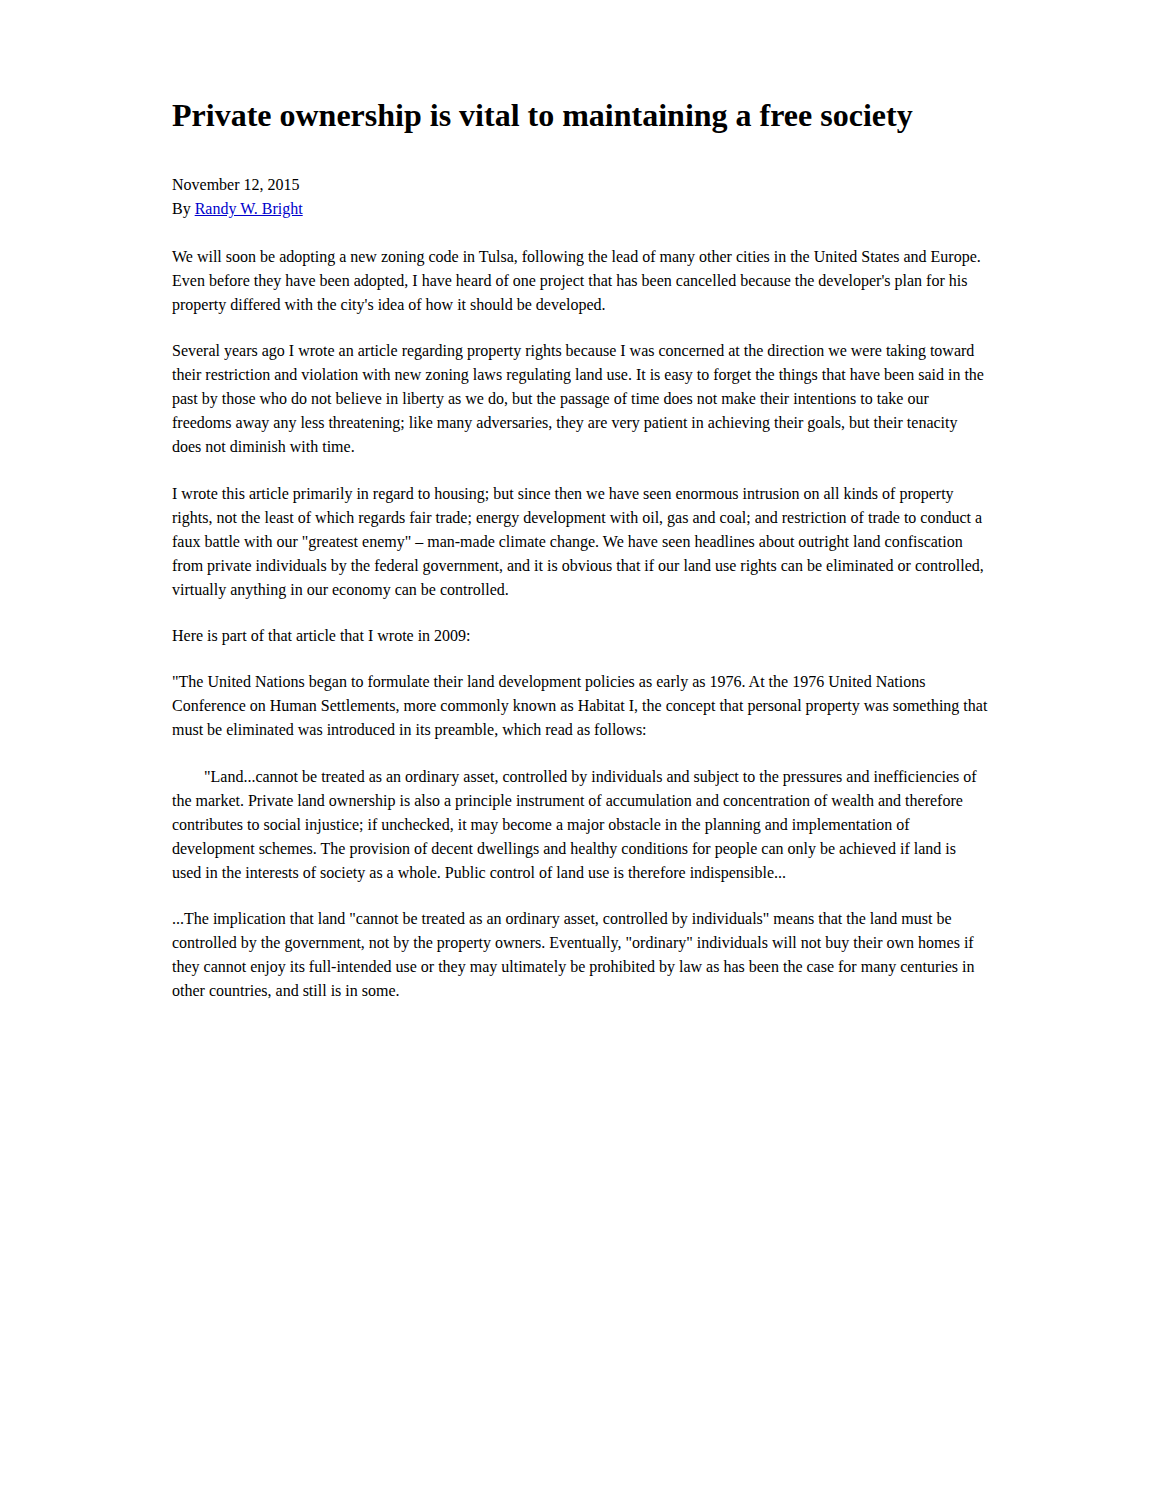Private ownership is vital to maintaining a free society
November 12, 2015
By Randy W. Bright
We will soon be adopting a new zoning code in Tulsa, following the lead of many other cities in the United States and Europe. Even before they have been adopted, I have heard of one project that has been cancelled because the developer's plan for his property differed with the city's idea of how it should be developed.
Several years ago I wrote an article regarding property rights because I was concerned at the direction we were taking toward their restriction and violation with new zoning laws regulating land use. It is easy to forget the things that have been said in the past by those who do not believe in liberty as we do, but the passage of time does not make their intentions to take our freedoms away any less threatening; like many adversaries, they are very patient in achieving their goals, but their tenacity does not diminish with time.
I wrote this article primarily in regard to housing; but since then we have seen enormous intrusion on all kinds of property rights, not the least of which regards fair trade; energy development with oil, gas and coal; and restriction of trade to conduct a faux battle with our "greatest enemy" – man-made climate change. We have seen headlines about outright land confiscation from private individuals by the federal government, and it is obvious that if our land use rights can be eliminated or controlled, virtually anything in our economy can be controlled.
Here is part of that article that I wrote in 2009:
"The United Nations began to formulate their land development policies as early as 1976. At the 1976 United Nations Conference on Human Settlements, more commonly known as Habitat I, the concept that personal property was something that must be eliminated was introduced in its preamble, which read as follows:
"Land...cannot be treated as an ordinary asset, controlled by individuals and subject to the pressures and inefficiencies of the market. Private land ownership is also a principle instrument of accumulation and concentration of wealth and therefore contributes to social injustice; if unchecked, it may become a major obstacle in the planning and implementation of development schemes. The provision of decent dwellings and healthy conditions for people can only be achieved if land is used in the interests of society as a whole. Public control of land use is therefore indispensible...
...The implication that land "cannot be treated as an ordinary asset, controlled by individuals" means that the land must be controlled by the government, not by the property owners. Eventually, "ordinary" individuals will not buy their own homes if they cannot enjoy its full-intended use or they may ultimately be prohibited by law as has been the case for many centuries in other countries, and still is in some.